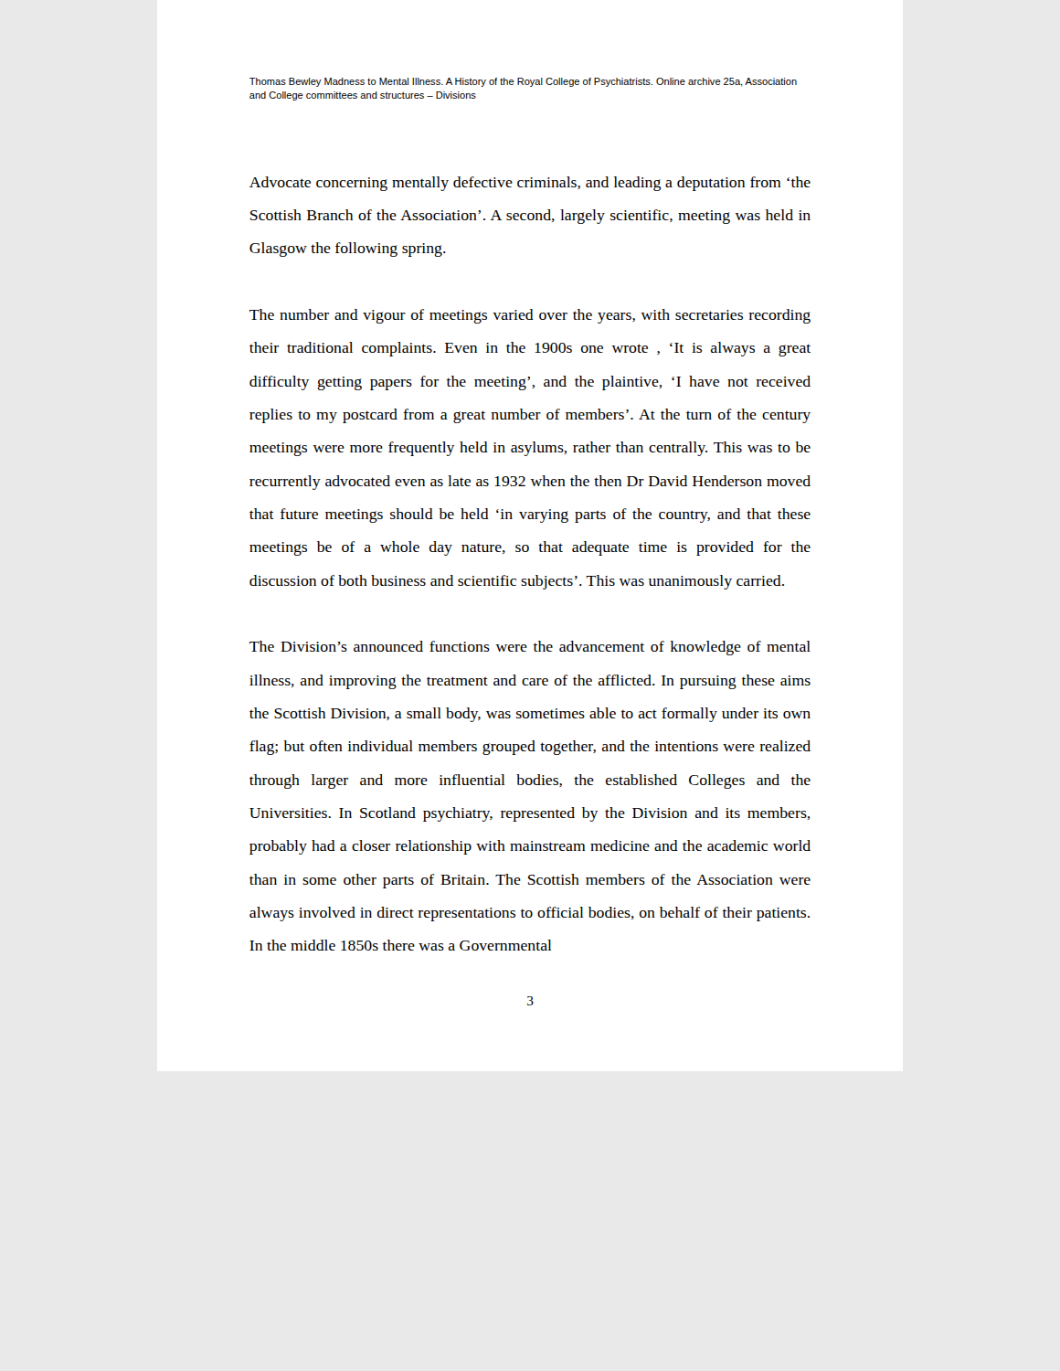Thomas Bewley Madness to Mental Illness. A History of the Royal College of Psychiatrists. Online archive 25a, Association and College committees and structures – Divisions
Advocate concerning mentally defective criminals, and leading a deputation from ‘the Scottish Branch of the Association’. A second, largely scientific, meeting was held in Glasgow the following spring.
The number and vigour of meetings varied over the years, with secretaries recording their traditional complaints. Even in the 1900s one wrote , ‘It is always a great difficulty getting papers for the meeting’, and the plaintive, ‘I have not received replies to my postcard from a great number of members’. At the turn of the century meetings were more frequently held in asylums, rather than centrally. This was to be recurrently advocated even as late as 1932 when the then Dr David Henderson moved that future meetings should be held ‘in varying parts of the country, and that these meetings be of a whole day nature, so that adequate time is provided for the discussion of both business and scientific subjects’. This was unanimously carried.
The Division’s announced functions were the advancement of knowledge of mental illness, and improving the treatment and care of the afflicted. In pursuing these aims the Scottish Division, a small body, was sometimes able to act formally under its own flag; but often individual members grouped together, and the intentions were realized through larger and more influential bodies, the established Colleges and the Universities. In Scotland psychiatry, represented by the Division and its members, probably had a closer relationship with mainstream medicine and the academic world than in some other parts of Britain. The Scottish members of the Association were always involved in direct representations to official bodies, on behalf of their patients. In the middle 1850s there was a Governmental
3